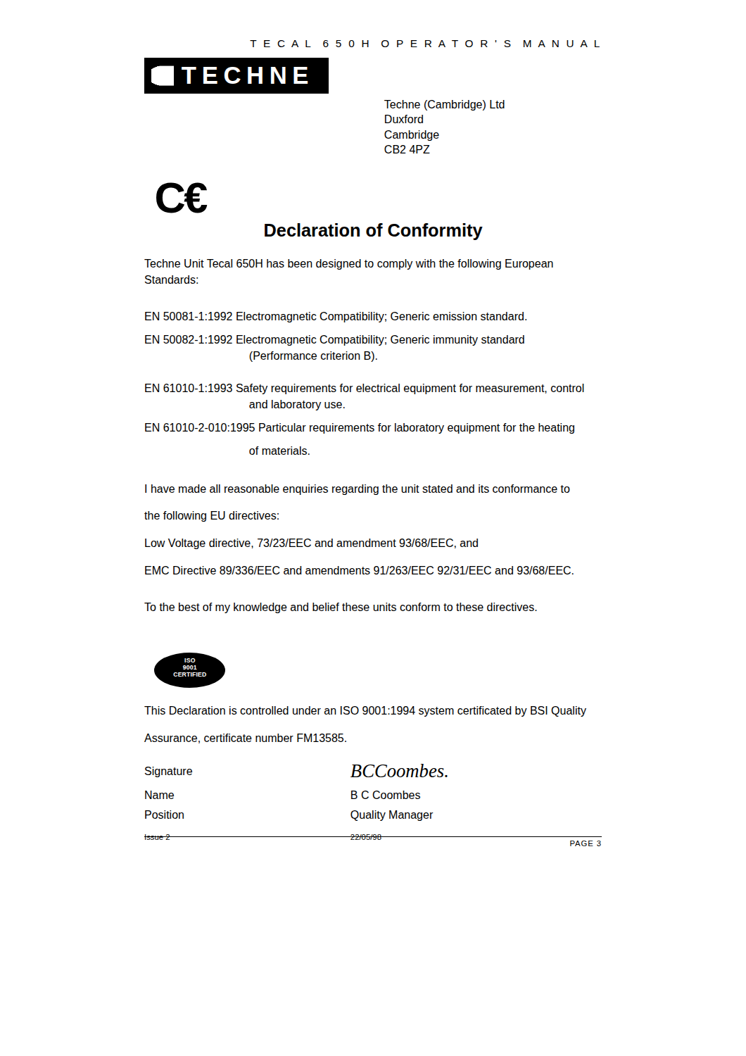T E C A L 6 5 0 H O P E R A T O R ' S M A N U A L
TECHNE
Techne (Cambridge) Ltd
Duxford
Cambridge
CB2 4PZ
C€
Declaration of Conformity
Techne Unit Tecal 650H has been designed to comply with the following European Standards:
EN 50081-1:1992 Electromagnetic Compatibility; Generic emission standard.
EN 50082-1:1992 Electromagnetic Compatibility; Generic immunity standard (Performance criterion B).
EN 61010-1:1993 Safety requirements for electrical equipment for measurement, control and laboratory use.
EN 61010-2-010:1995 Particular requirements for laboratory equipment for the heating
of materials.
I have made all reasonable enquiries regarding the unit stated and its conformance to
the following EU directives:
Low Voltage directive, 73/23/EEC and amendment 93/68/EEC, and
EMC Directive 89/336/EEC and amendments 91/263/EEC 92/31/EEC and 93/68/EEC.
To the best of my knowledge and belief these units conform to these directives.
ISO 9001 CERTIFIED
This Declaration is controlled under an ISO 9001:1994 system certificated by BSI Quality
Assurance, certificate number FM13585.
| Signature | BCCoombes. |
| Name | B C Coombes |
| Position | Quality Manager |
| Issue 2 | 22/05/98 |
PAGE 3